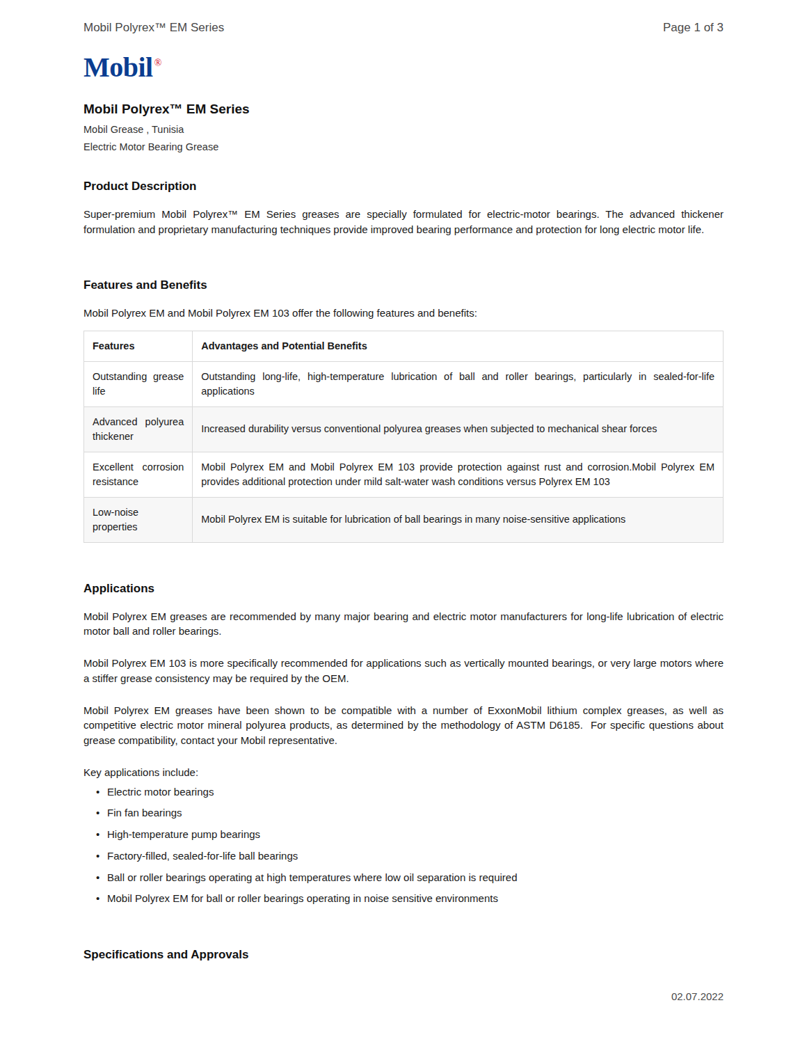Mobil Polyrex™ EM Series Page 1 of 3
Mobil®
Mobil Polyrex™ EM Series
Mobil Grease , Tunisia
Electric Motor Bearing Grease
Product Description
Super-premium Mobil Polyrex™ EM Series greases are specially formulated for electric-motor bearings. The advanced thickener formulation and proprietary manufacturing techniques provide improved bearing performance and protection for long electric motor life.
Features and Benefits
Mobil Polyrex EM and Mobil Polyrex EM 103 offer the following features and benefits:
| Features | Advantages and Potential Benefits |
| --- | --- |
| Outstanding grease life | Outstanding long-life, high-temperature lubrication of ball and roller bearings, particularly in sealed-for-life applications |
| Advanced polyurea thickener | Increased durability versus conventional polyurea greases when subjected to mechanical shear forces |
| Excellent corrosion resistance | Mobil Polyrex EM and Mobil Polyrex EM 103 provide protection against rust and corrosion.Mobil Polyrex EM provides additional protection under mild salt-water wash conditions versus Polyrex EM 103 |
| Low-noise properties | Mobil Polyrex EM is suitable for lubrication of ball bearings in many noise-sensitive applications |
Applications
Mobil Polyrex EM greases are recommended by many major bearing and electric motor manufacturers for long-life lubrication of electric motor ball and roller bearings.
Mobil Polyrex EM 103 is more specifically recommended for applications such as vertically mounted bearings, or very large motors where a stiffer grease consistency may be required by the OEM.
Mobil Polyrex EM greases have been shown to be compatible with a number of ExxonMobil lithium complex greases, as well as competitive electric motor mineral polyurea products, as determined by the methodology of ASTM D6185. For specific questions about grease compatibility, contact your Mobil representative.
Key applications include:
Electric motor bearings
Fin fan bearings
High-temperature pump bearings
Factory-filled, sealed-for-life ball bearings
Ball or roller bearings operating at high temperatures where low oil separation is required
Mobil Polyrex EM for ball or roller bearings operating in noise sensitive environments
Specifications and Approvals
02.07.2022